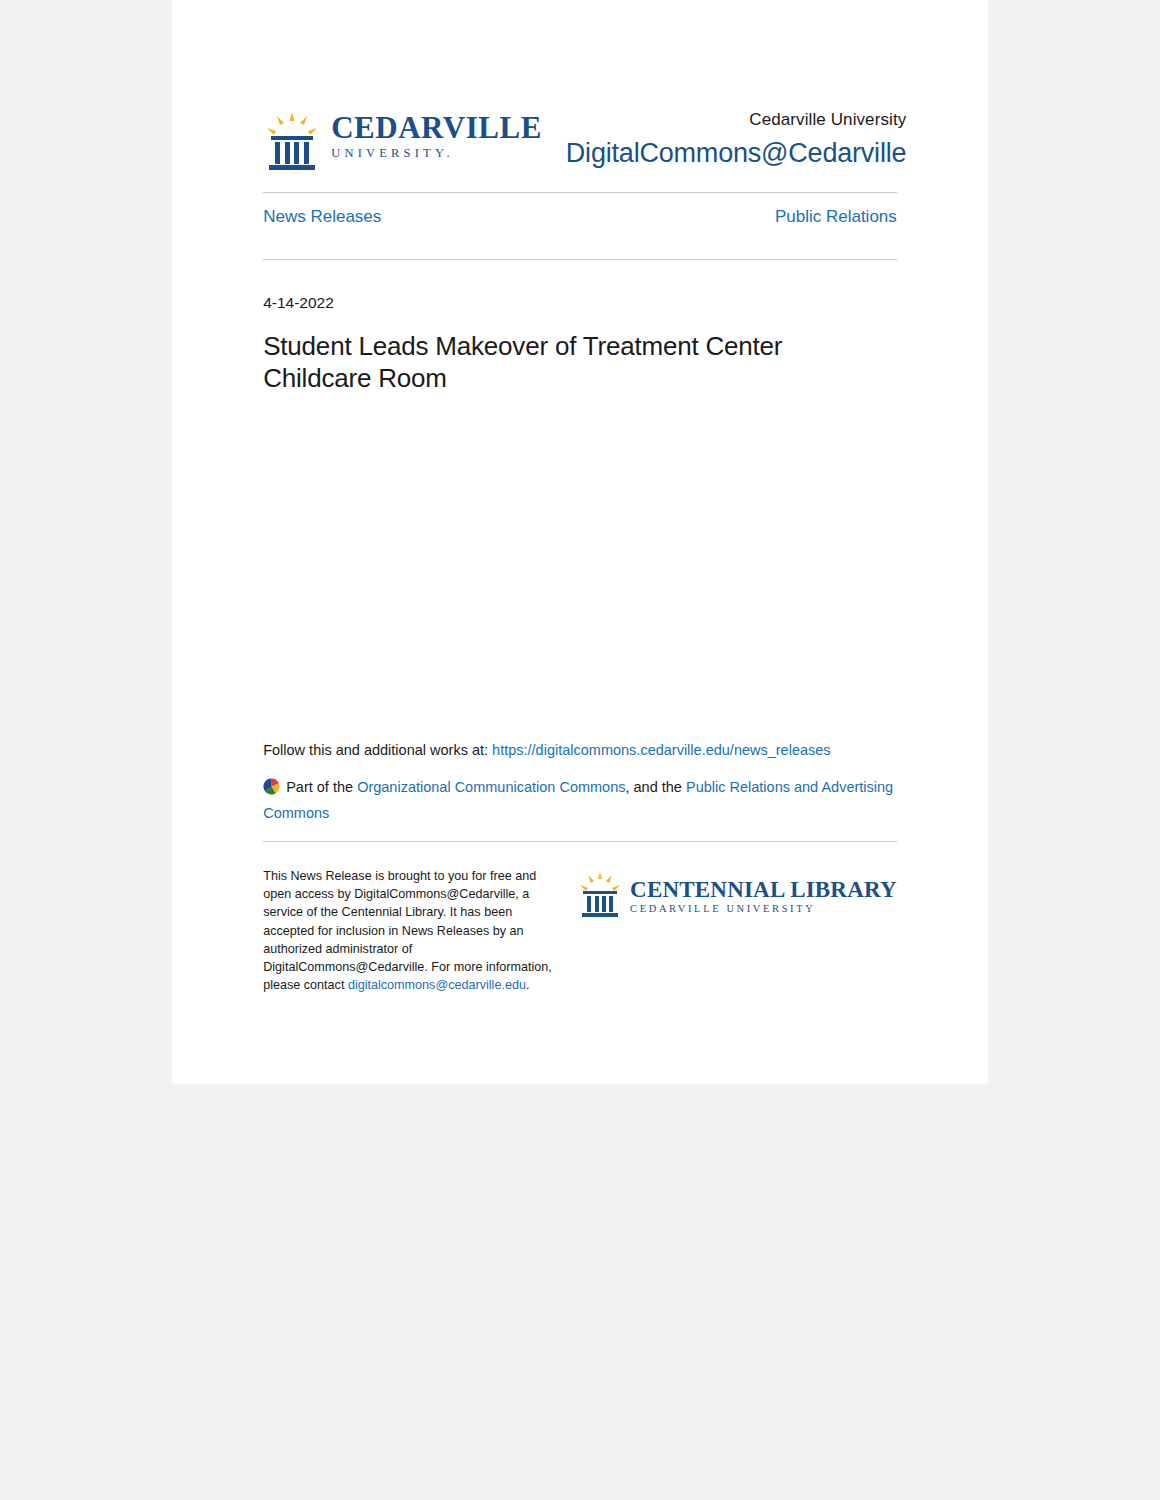CEDARVILLE UNIVERSITY.
Cedarville University
DigitalCommons@Cedarville
News Releases
Public Relations
4-14-2022
Student Leads Makeover of Treatment Center Childcare Room
Follow this and additional works at: https://digitalcommons.cedarville.edu/news_releases
Part of the Organizational Communication Commons, and the Public Relations and Advertising Commons
This News Release is brought to you for free and open access by DigitalCommons@Cedarville, a service of the Centennial Library. It has been accepted for inclusion in News Releases by an authorized administrator of DigitalCommons@Cedarville. For more information, please contact digitalcommons@cedarville.edu.
CENTENNIAL LIBRARY CEDARVILLE UNIVERSITY